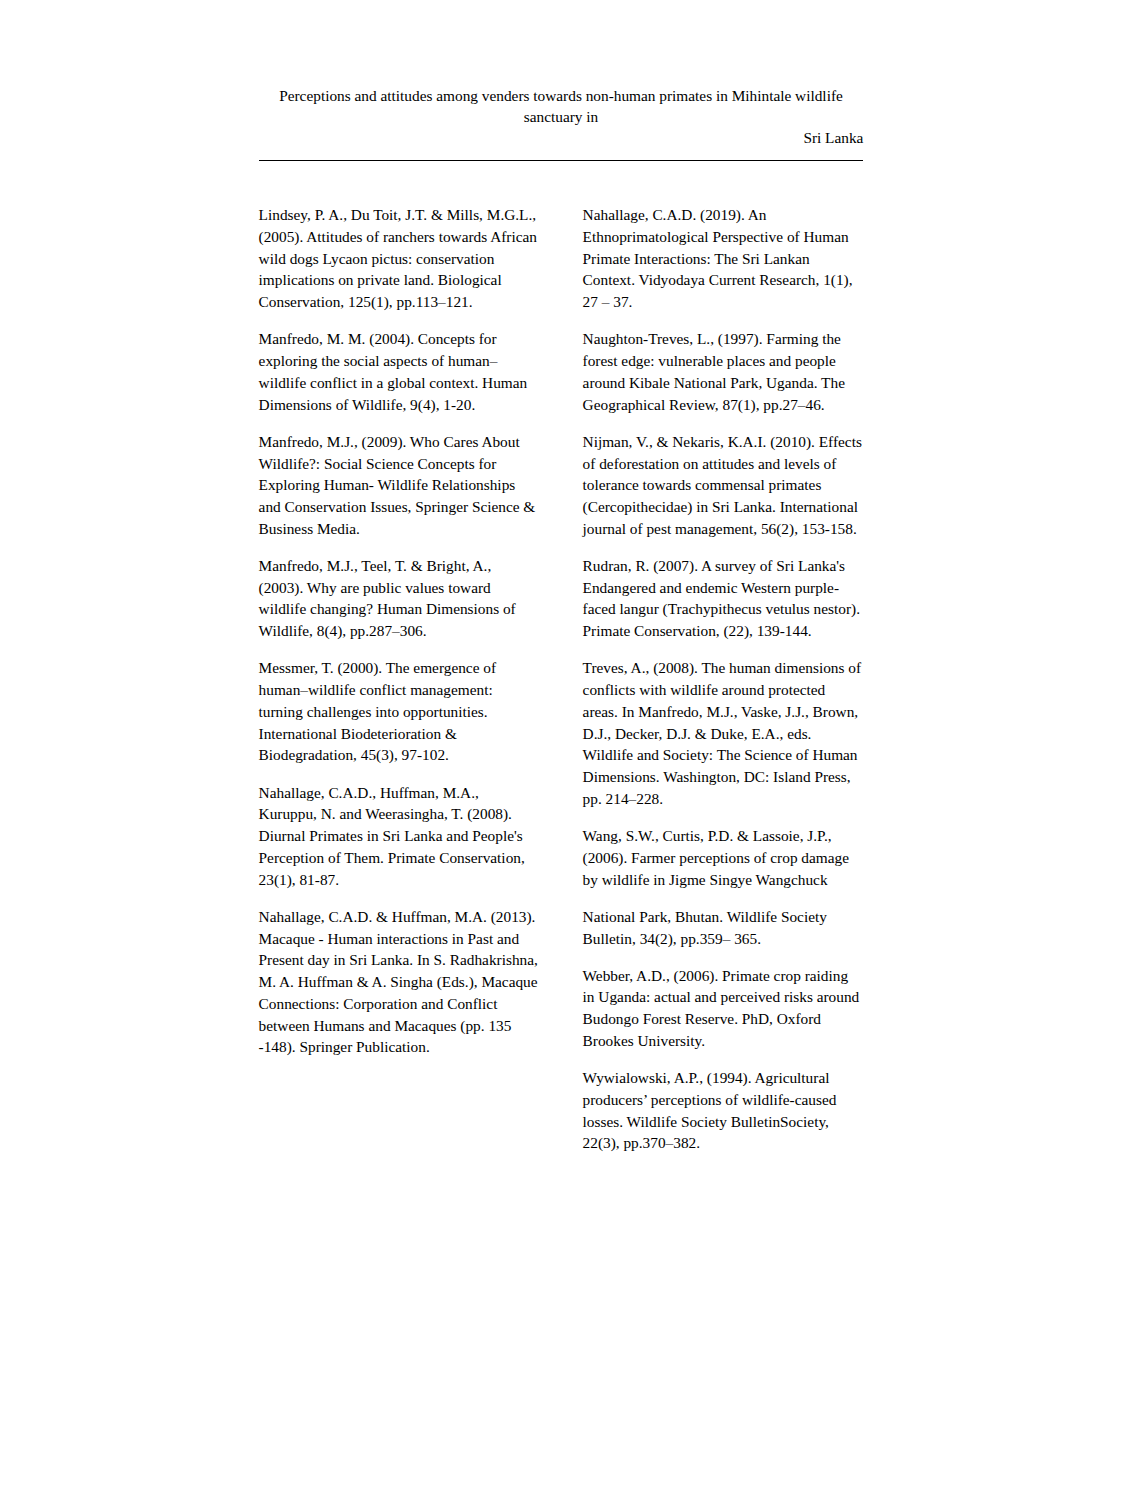Perceptions and attitudes among venders towards non-human primates in Mihintale wildlife sanctuary in Sri Lanka
Lindsey, P. A., Du Toit, J.T. & Mills, M.G.L., (2005). Attitudes of ranchers towards African wild dogs Lycaon pictus: conservation implications on private land. Biological Conservation, 125(1), pp.113–121.
Manfredo, M. M. (2004). Concepts for exploring the social aspects of human–wildlife conflict in a global context. Human Dimensions of Wildlife, 9(4), 1-20.
Manfredo, M.J., (2009). Who Cares About Wildlife?: Social Science Concepts for Exploring Human- Wildlife Relationships and Conservation Issues, Springer Science & Business Media.
Manfredo, M.J., Teel, T. & Bright, A., (2003). Why are public values toward wildlife changing? Human Dimensions of Wildlife, 8(4), pp.287–306.
Messmer, T. (2000). The emergence of human–wildlife conflict management: turning challenges into opportunities. International Biodeterioration & Biodegradation, 45(3), 97-102.
Nahallage, C.A.D., Huffman, M.A., Kuruppu, N. and Weerasingha, T. (2008). Diurnal Primates in Sri Lanka and People's Perception of Them. Primate Conservation, 23(1), 81-87.
Nahallage, C.A.D. & Huffman, M.A. (2013). Macaque - Human interactions in Past and Present day in Sri Lanka. In S. Radhakrishna, M. A. Huffman & A. Singha (Eds.), Macaque Connections: Corporation and Conflict between Humans and Macaques (pp. 135 -148). Springer Publication.
Nahallage, C.A.D. (2019). An Ethnoprimatological Perspective of Human Primate Interactions: The Sri Lankan Context. Vidyodaya Current Research, 1(1), 27 – 37.
Naughton-Treves, L., (1997). Farming the forest edge: vulnerable places and people around Kibale National Park, Uganda. The Geographical Review, 87(1), pp.27–46.
Nijman, V., & Nekaris, K.A.I. (2010). Effects of deforestation on attitudes and levels of tolerance towards commensal primates (Cercopithecidae) in Sri Lanka. International journal of pest management, 56(2), 153-158.
Rudran, R. (2007). A survey of Sri Lanka's Endangered and endemic Western purple-faced langur (Trachypithecus vetulus nestor). Primate Conservation, (22), 139-144.
Treves, A., (2008). The human dimensions of conflicts with wildlife around protected areas. In Manfredo, M.J., Vaske, J.J., Brown, D.J., Decker, D.J. & Duke, E.A., eds. Wildlife and Society: The Science of Human Dimensions. Washington, DC: Island Press, pp. 214–228.
Wang, S.W., Curtis, P.D. & Lassoie, J.P., (2006). Farmer perceptions of crop damage by wildlife in Jigme Singye Wangchuck
National Park, Bhutan. Wildlife Society Bulletin, 34(2), pp.359– 365.
Webber, A.D., (2006). Primate crop raiding in Uganda: actual and perceived risks around Budongo Forest Reserve. PhD, Oxford Brookes University.
Wywialowski, A.P., (1994). Agricultural producers’ perceptions of wildlife-caused losses. Wildlife Society BulletinSociety, 22(3), pp.370–382.